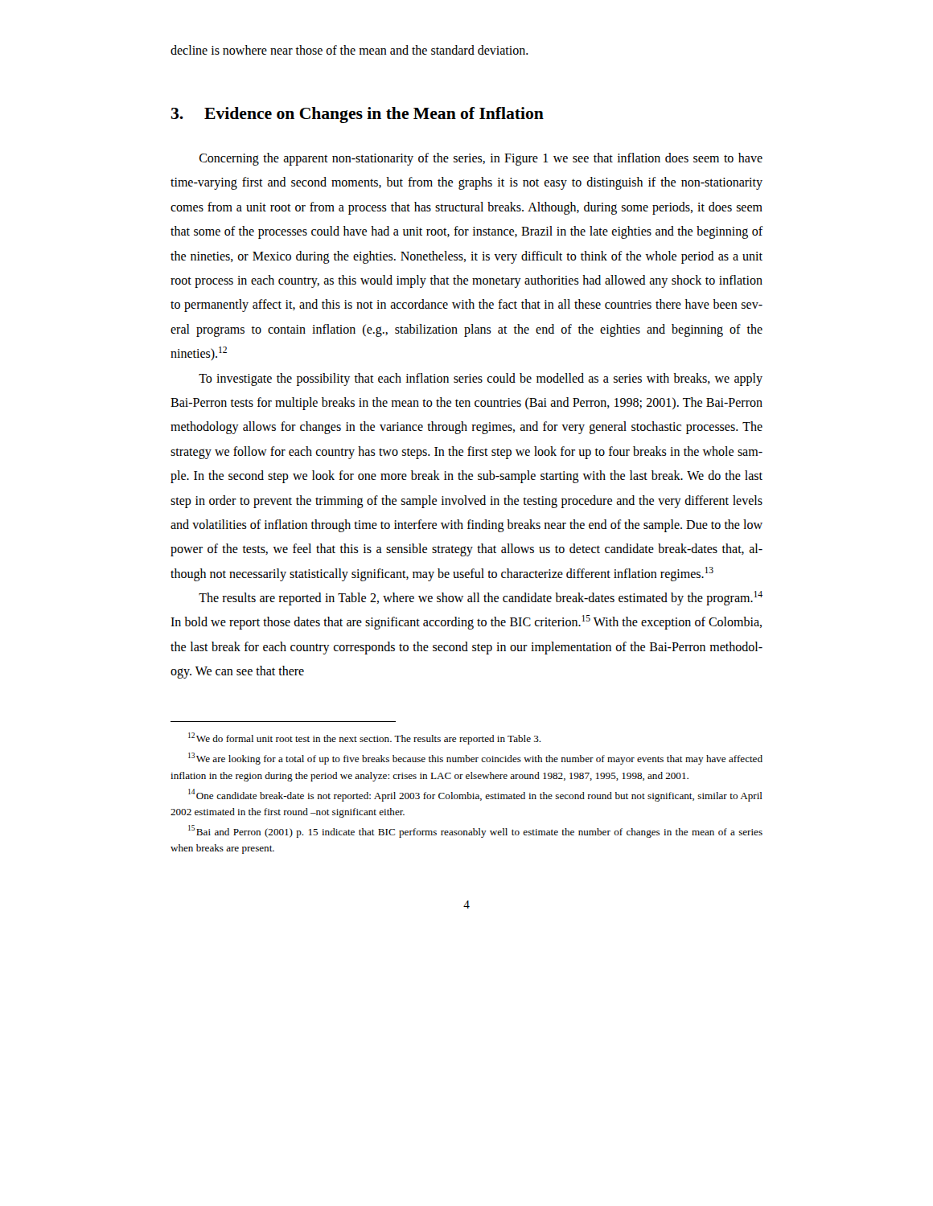decline is nowhere near those of the mean and the standard deviation.
3. Evidence on Changes in the Mean of Inflation
Concerning the apparent non-stationarity of the series, in Figure 1 we see that inflation does seem to have time-varying first and second moments, but from the graphs it is not easy to distinguish if the non-stationarity comes from a unit root or from a process that has structural breaks. Although, during some periods, it does seem that some of the processes could have had a unit root, for instance, Brazil in the late eighties and the beginning of the nineties, or Mexico during the eighties. Nonetheless, it is very difficult to think of the whole period as a unit root process in each country, as this would imply that the monetary authorities had allowed any shock to inflation to permanently affect it, and this is not in accordance with the fact that in all these countries there have been several programs to contain inflation (e.g., stabilization plans at the end of the eighties and beginning of the nineties).12
To investigate the possibility that each inflation series could be modelled as a series with breaks, we apply Bai-Perron tests for multiple breaks in the mean to the ten countries (Bai and Perron, 1998; 2001). The Bai-Perron methodology allows for changes in the variance through regimes, and for very general stochastic processes. The strategy we follow for each country has two steps. In the first step we look for up to four breaks in the whole sample. In the second step we look for one more break in the sub-sample starting with the last break. We do the last step in order to prevent the trimming of the sample involved in the testing procedure and the very different levels and volatilities of inflation through time to interfere with finding breaks near the end of the sample. Due to the low power of the tests, we feel that this is a sensible strategy that allows us to detect candidate break-dates that, although not necessarily statistically significant, may be useful to characterize different inflation regimes.13
The results are reported in Table 2, where we show all the candidate break-dates estimated by the program.14 In bold we report those dates that are significant according to the BIC criterion.15 With the exception of Colombia, the last break for each country corresponds to the second step in our implementation of the Bai-Perron methodology. We can see that there
12We do formal unit root test in the next section. The results are reported in Table 3.
13We are looking for a total of up to five breaks because this number coincides with the number of mayor events that may have affected inflation in the region during the period we analyze: crises in LAC or elsewhere around 1982, 1987, 1995, 1998, and 2001.
14One candidate break-date is not reported: April 2003 for Colombia, estimated in the second round but not significant, similar to April 2002 estimated in the first round –not significant either.
15Bai and Perron (2001) p. 15 indicate that BIC performs reasonably well to estimate the number of changes in the mean of a series when breaks are present.
4